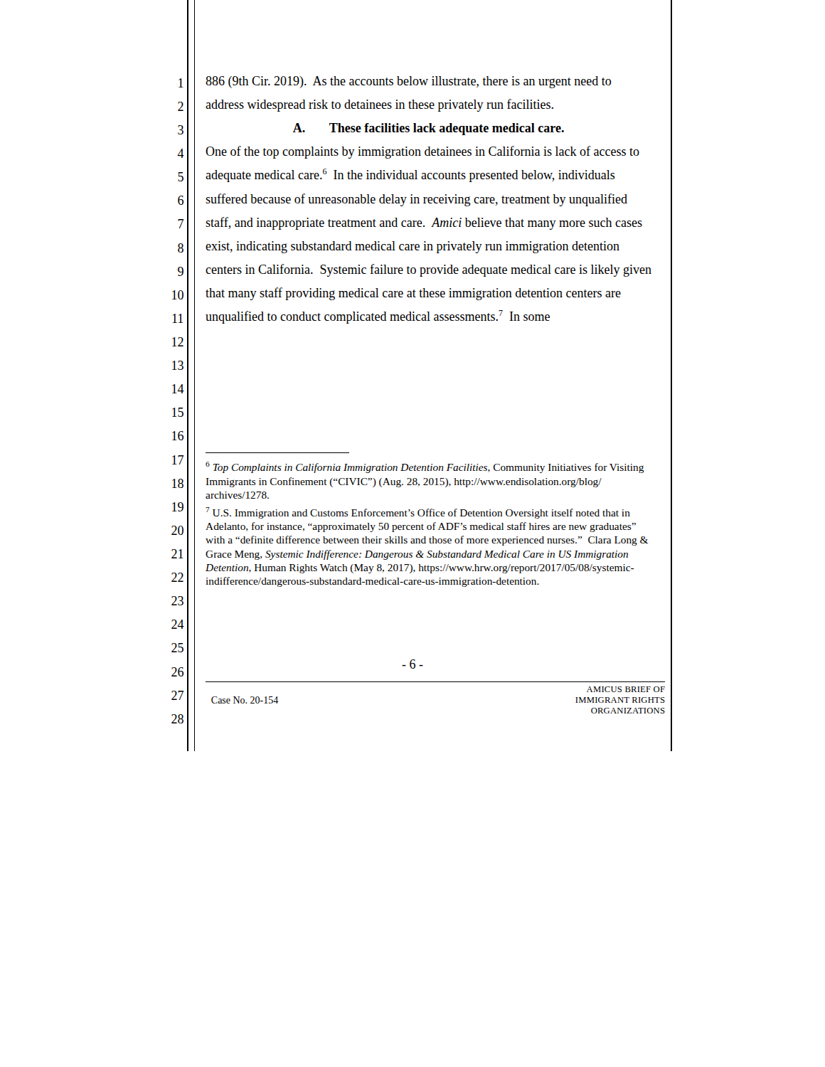1
2
3
4
5
6
7
8
9
10
11
12
13
14
15
16
17
18
19
20
21
22
23
24
25
26
27
28
886 (9th Cir. 2019). As the accounts below illustrate, there is an urgent need to address widespread risk to detainees in these privately run facilities.
A. These facilities lack adequate medical care.
One of the top complaints by immigration detainees in California is lack of access to adequate medical care.6 In the individual accounts presented below, individuals suffered because of unreasonable delay in receiving care, treatment by unqualified staff, and inappropriate treatment and care. Amici believe that many more such cases exist, indicating substandard medical care in privately run immigration detention centers in California. Systemic failure to provide adequate medical care is likely given that many staff providing medical care at these immigration detention centers are unqualified to conduct complicated medical assessments.7 In some
6 Top Complaints in California Immigration Detention Facilities, Community Initiatives for Visiting Immigrants in Confinement (“CIVIC”) (Aug. 28, 2015), http://www.endisolation.org/blog/ archives/1278.
7 U.S. Immigration and Customs Enforcement’s Office of Detention Oversight itself noted that in Adelanto, for instance, “approximately 50 percent of ADF’s medical staff hires are new graduates” with a “definite difference between their skills and those of more experienced nurses.” Clara Long & Grace Meng, Systemic Indifference: Dangerous & Substandard Medical Care in US Immigration Detention, Human Rights Watch (May 8, 2017), https://www.hrw.org/report/2017/05/08/systemic-indifference/dangerous-substandard-medical-care-us-immigration-detention.
- 6 -
AMICUS BRIEF OF
IMMIGRANT RIGHTS
ORGANIZATIONS
Case No. 20-154